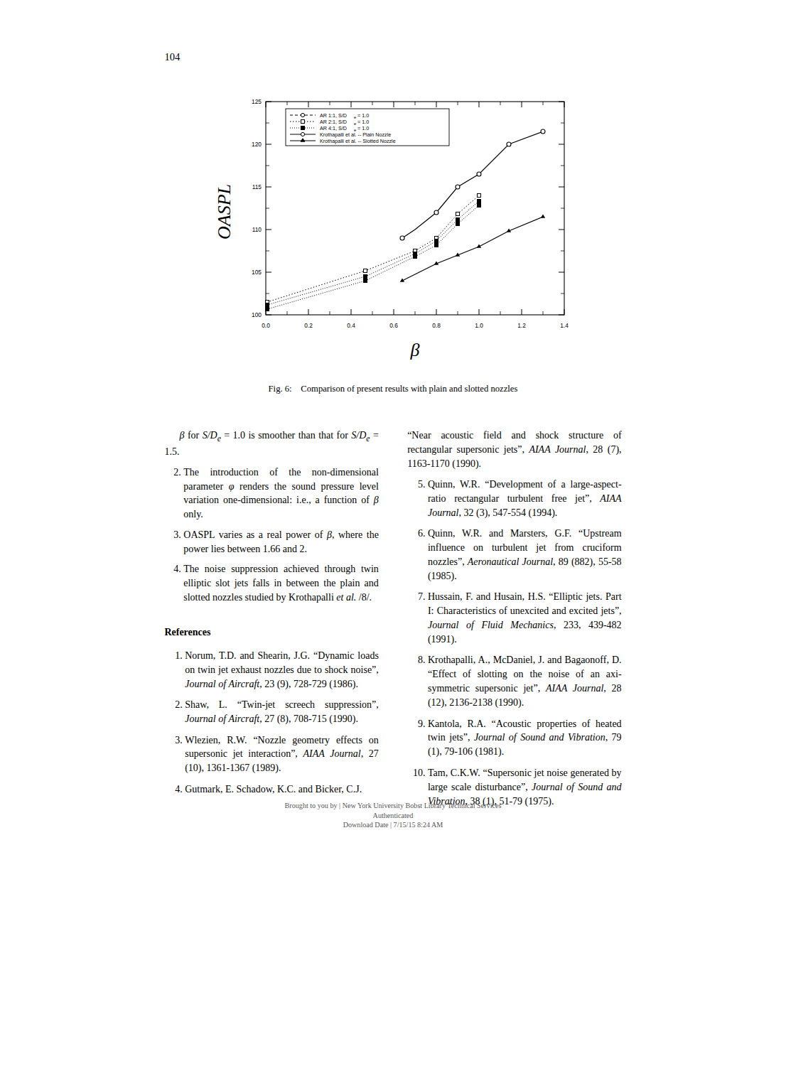104
125 120 115 110 105 100 0.0 0.2 0.4 0.6 0.8 1.0 1.2 1.4 OASPL β AR 1:1, S/De = 1.0 AR 2:1, S/De = 1.0 AR 4:1, S/De = 1.0 Krothapalli et al. -- Plain Nozzle Krothapalli et al. -- Slotted Nozzle
Fig. 6: Comparison of present results with plain and slotted nozzles
β for S/De = 1.0 is smoother than that for S/De = 1.5.
The introduction of the non-dimensional parameter φ renders the sound pressure level variation one-dimensional: i.e., a function of β only.
OASPL varies as a real power of β, where the power lies between 1.66 and 2.
The noise suppression achieved through twin elliptic slot jets falls in between the plain and slotted nozzles studied by Krothapalli et al. /8/.
References
Norum, T.D. and Shearin, J.G. “Dynamic loads on twin jet exhaust nozzles due to shock noise”, Journal of Aircraft, 23 (9), 728-729 (1986).
Shaw, L. “Twin-jet screech suppression”, Journal of Aircraft, 27 (8), 708-715 (1990).
Wlezien, R.W. “Nozzle geometry effects on supersonic jet interaction”, AIAA Journal, 27 (10), 1361-1367 (1989).
Gutmark, E. Schadow, K.C. and Bicker, C.J.
“Near acoustic field and shock structure of rectangular supersonic jets”, AIAA Journal, 28 (7), 1163-1170 (1990).
Quinn, W.R. “Development of a large-aspect-ratio rectangular turbulent free jet”, AIAA Journal, 32 (3), 547-554 (1994).
Quinn, W.R. and Marsters, G.F. “Upstream influence on turbulent jet from cruciform nozzles”, Aeronautical Journal, 89 (882), 55-58 (1985).
Hussain, F. and Husain, H.S. “Elliptic jets. Part I: Characteristics of unexcited and excited jets”, Journal of Fluid Mechanics, 233, 439-482 (1991).
Krothapalli, A., McDaniel, J. and Bagaonoff, D. “Effect of slotting on the noise of an axi-symmetric supersonic jet”, AIAA Journal, 28 (12), 2136-2138 (1990).
Kantola, R.A. “Acoustic properties of heated twin jets”, Journal of Sound and Vibration, 79 (1), 79-106 (1981).
Tam, C.K.W. “Supersonic jet noise generated by large scale disturbance”, Journal of Sound and Vibration, 38 (1), 51-79 (1975).
Brought to you by | New York University Bobst Library Technical Services
Authenticated
Download Date | 7/15/15 8:24 AM